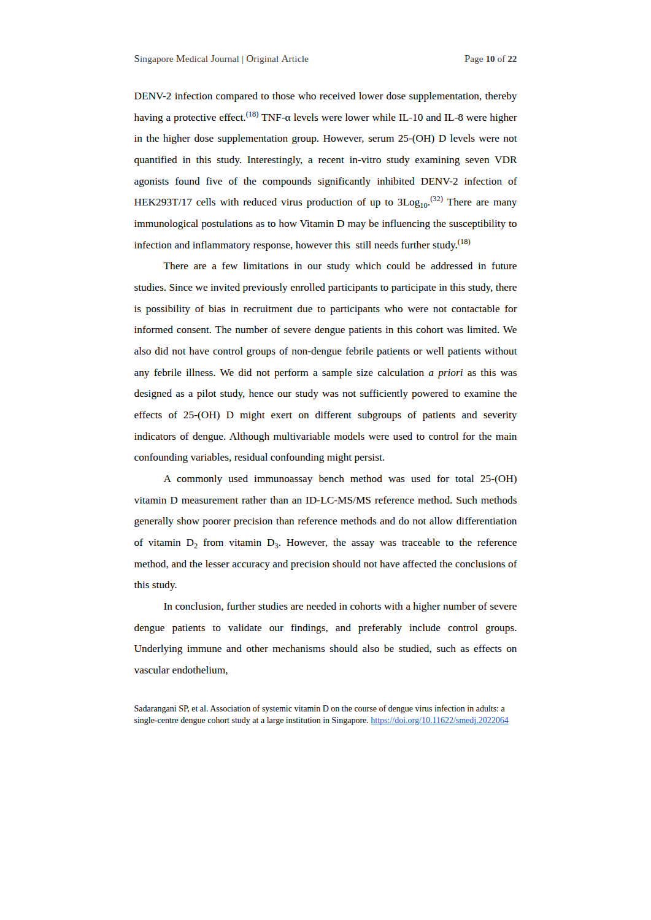Singapore Medical Journal | Original Article
Page 10 of 22
DENV-2 infection compared to those who received lower dose supplementation, thereby having a protective effect.(18) TNF-α levels were lower while IL-10 and IL-8 were higher in the higher dose supplementation group. However, serum 25-(OH) D levels were not quantified in this study. Interestingly, a recent in-vitro study examining seven VDR agonists found five of the compounds significantly inhibited DENV-2 infection of HEK293T/17 cells with reduced virus production of up to 3Log10.(32) There are many immunological postulations as to how Vitamin D may be influencing the susceptibility to infection and inflammatory response, however this still needs further study.(18)
There are a few limitations in our study which could be addressed in future studies. Since we invited previously enrolled participants to participate in this study, there is possibility of bias in recruitment due to participants who were not contactable for informed consent. The number of severe dengue patients in this cohort was limited. We also did not have control groups of non-dengue febrile patients or well patients without any febrile illness. We did not perform a sample size calculation a priori as this was designed as a pilot study, hence our study was not sufficiently powered to examine the effects of 25-(OH) D might exert on different subgroups of patients and severity indicators of dengue. Although multivariable models were used to control for the main confounding variables, residual confounding might persist.
A commonly used immunoassay bench method was used for total 25-(OH) vitamin D measurement rather than an ID-LC-MS/MS reference method. Such methods generally show poorer precision than reference methods and do not allow differentiation of vitamin D2 from vitamin D3. However, the assay was traceable to the reference method, and the lesser accuracy and precision should not have affected the conclusions of this study.
In conclusion, further studies are needed in cohorts with a higher number of severe dengue patients to validate our findings, and preferably include control groups. Underlying immune and other mechanisms should also be studied, such as effects on vascular endothelium,
Sadarangani SP, et al. Association of systemic vitamin D on the course of dengue virus infection in adults: a single-centre dengue cohort study at a large institution in Singapore. https://doi.org/10.11622/smedj.2022064